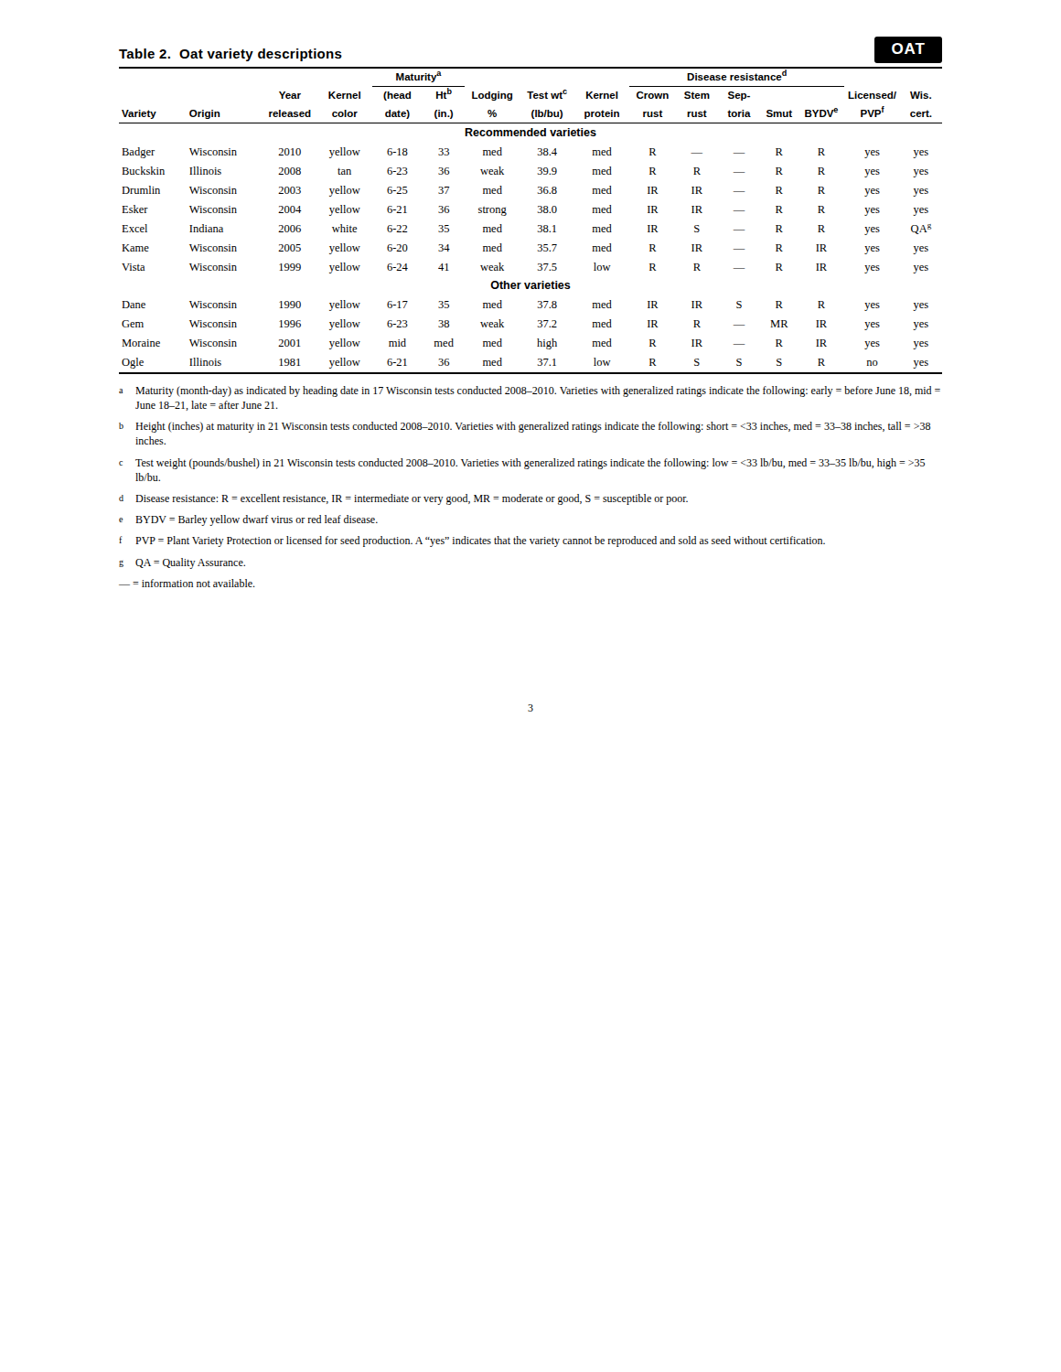Table 2. Oat variety descriptions
OAT
| | | | | Maturity a | | | | Disease resistance d | | |
| | | Year | Kernel | (head | Ht b | Lodging | Test wt c | Kernel | Crown | Stem | Sep- | | | Licensed/ | Wis. |
| Variety | Origin | released | color | date) | (in.) | % | (lb/bu) | protein | rust | rust | toria | Smut | BYDV e | PVP f | cert. |
| Recommended varieties |
| Badger | Wisconsin | 2010 | yellow | 6-18 | 33 | med | 38.4 | med | R | — | — | R | R | yes | yes |
| Buckskin | Illinois | 2008 | tan | 6-23 | 36 | weak | 39.9 | med | R | R | — | R | R | yes | yes |
| Drumlin | Wisconsin | 2003 | yellow | 6-25 | 37 | med | 36.8 | med | IR | IR | — | R | R | yes | yes |
| Esker | Wisconsin | 2004 | yellow | 6-21 | 36 | strong | 38.0 | med | IR | IR | — | R | R | yes | yes |
| Excel | Indiana | 2006 | white | 6-22 | 35 | med | 38.1 | med | IR | S | — | R | R | yes | QA g |
| Kame | Wisconsin | 2005 | yellow | 6-20 | 34 | med | 35.7 | med | R | IR | — | R | IR | yes | yes |
| Vista | Wisconsin | 1999 | yellow | 6-24 | 41 | weak | 37.5 | low | R | R | — | R | IR | yes | yes |
| Other varieties |
| Dane | Wisconsin | 1990 | yellow | 6-17 | 35 | med | 37.8 | med | IR | IR | S | R | R | yes | yes |
| Gem | Wisconsin | 1996 | yellow | 6-23 | 38 | weak | 37.2 | med | IR | R | — | MR | IR | yes | yes |
| Moraine | Wisconsin | 2001 | yellow | mid | med | med | high | med | R | IR | — | R | IR | yes | yes |
| Ogle | Illinois | 1981 | yellow | 6-21 | 36 | med | 37.1 | low | R | S | S | S | R | no | yes |
a
Maturity (month-day) as indicated by heading date in 17 Wisconsin tests conducted 2008–2010. Varieties with generalized ratings indicate the following: early = before June 18, mid = June 18–21, late = after June 21.
b
Height (inches) at maturity in 21 Wisconsin tests conducted 2008–2010. Varieties with generalized ratings indicate the following: short = <33 inches, med = 33–38 inches, tall = >38 inches.
c
Test weight (pounds/bushel) in 21 Wisconsin tests conducted 2008–2010. Varieties with generalized ratings indicate the following: low = <33 lb/bu, med = 33–35 lb/bu, high = >35 lb/bu.
d
Disease resistance: R = excellent resistance, IR = intermediate or very good, MR = moderate or good, S = susceptible or poor.
e
BYDV = Barley yellow dwarf virus or red leaf disease.
f
PVP = Plant Variety Protection or licensed for seed production. A “yes” indicates that the variety cannot be reproduced and sold as seed without certification.
g
QA = Quality Assurance.
— = information not available.
3